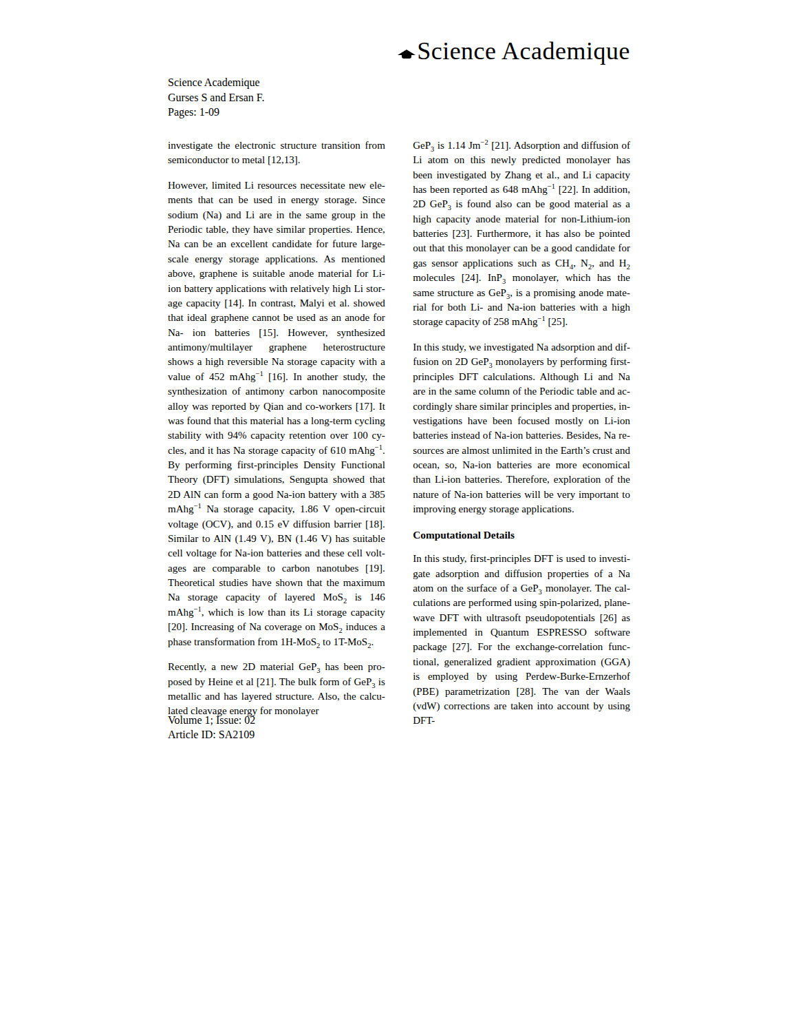Science Academique
Science Academique
Gurses S and Ersan F.
Pages: 1-09
investigate the electronic structure transition from semiconductor to metal [12,13].
However, limited Li resources necessitate new elements that can be used in energy storage. Since sodium (Na) and Li are in the same group in the Periodic table, they have similar properties. Hence, Na can be an excellent candidate for future large-scale energy storage applications. As mentioned above, graphene is suitable anode material for Li-ion battery applications with relatively high Li storage capacity [14]. In contrast, Malyi et al. showed that ideal graphene cannot be used as an anode for Na- ion batteries [15]. However, synthesized antimony/multilayer graphene heterostructure shows a high reversible Na storage capacity with a value of 452 mAhg−1 [16]. In another study, the synthesization of antimony carbon nanocomposite alloy was reported by Qian and co-workers [17]. It was found that this material has a long-term cycling stability with 94% capacity retention over 100 cycles, and it has Na storage capacity of 610 mAhg−1. By performing first-principles Density Functional Theory (DFT) simulations, Sengupta showed that 2D AlN can form a good Na-ion battery with a 385 mAhg−1 Na storage capacity, 1.86 V open-circuit voltage (OCV), and 0.15 eV diffusion barrier [18]. Similar to AlN (1.49 V), BN (1.46 V) has suitable cell voltage for Na-ion batteries and these cell voltages are comparable to carbon nanotubes [19]. Theoretical studies have shown that the maximum Na storage capacity of layered MoS2 is 146 mAhg−1, which is low than its Li storage capacity [20]. Increasing of Na coverage on MoS2 induces a phase transformation from 1H-MoS2 to 1T-MoS2.
Recently, a new 2D material GeP3 has been proposed by Heine et al [21]. The bulk form of GeP3 is metallic and has layered structure. Also, the calculated cleavage energy for monolayer
GeP3 is 1.14 Jm−2 [21]. Adsorption and diffusion of Li atom on this newly predicted monolayer has been investigated by Zhang et al., and Li capacity has been reported as 648 mAhg−1 [22]. In addition, 2D GeP3 is found also can be good material as a high capacity anode material for non-Lithium-ion batteries [23]. Furthermore, it has also be pointed out that this monolayer can be a good candidate for gas sensor applications such as CH4, N2, and H2 molecules [24]. InP3 monolayer, which has the same structure as GeP3, is a promising anode material for both Li- and Na-ion batteries with a high storage capacity of 258 mAhg−1 [25].
In this study, we investigated Na adsorption and diffusion on 2D GeP3 monolayers by performing first-principles DFT calculations. Although Li and Na are in the same column of the Periodic table and accordingly share similar principles and properties, investigations have been focused mostly on Li-ion batteries instead of Na-ion batteries. Besides, Na resources are almost unlimited in the Earth’s crust and ocean, so, Na-ion batteries are more economical than Li-ion batteries. Therefore, exploration of the nature of Na-ion batteries will be very important to improving energy storage applications.
Computational Details
In this study, first-principles DFT is used to investigate adsorption and diffusion properties of a Na atom on the surface of a GeP3 monolayer. The calculations are performed using spin-polarized, plane-wave DFT with ultrasoft pseudopotentials [26] as implemented in Quantum ESPRESSO software package [27]. For the exchange-correlation functional, generalized gradient approximation (GGA) is employed by using Perdew-Burke-Ernzerhof (PBE) parametrization [28]. The van der Waals (vdW) corrections are taken into account by using DFT-
Volume 1; Issue: 02
Article ID: SA2109